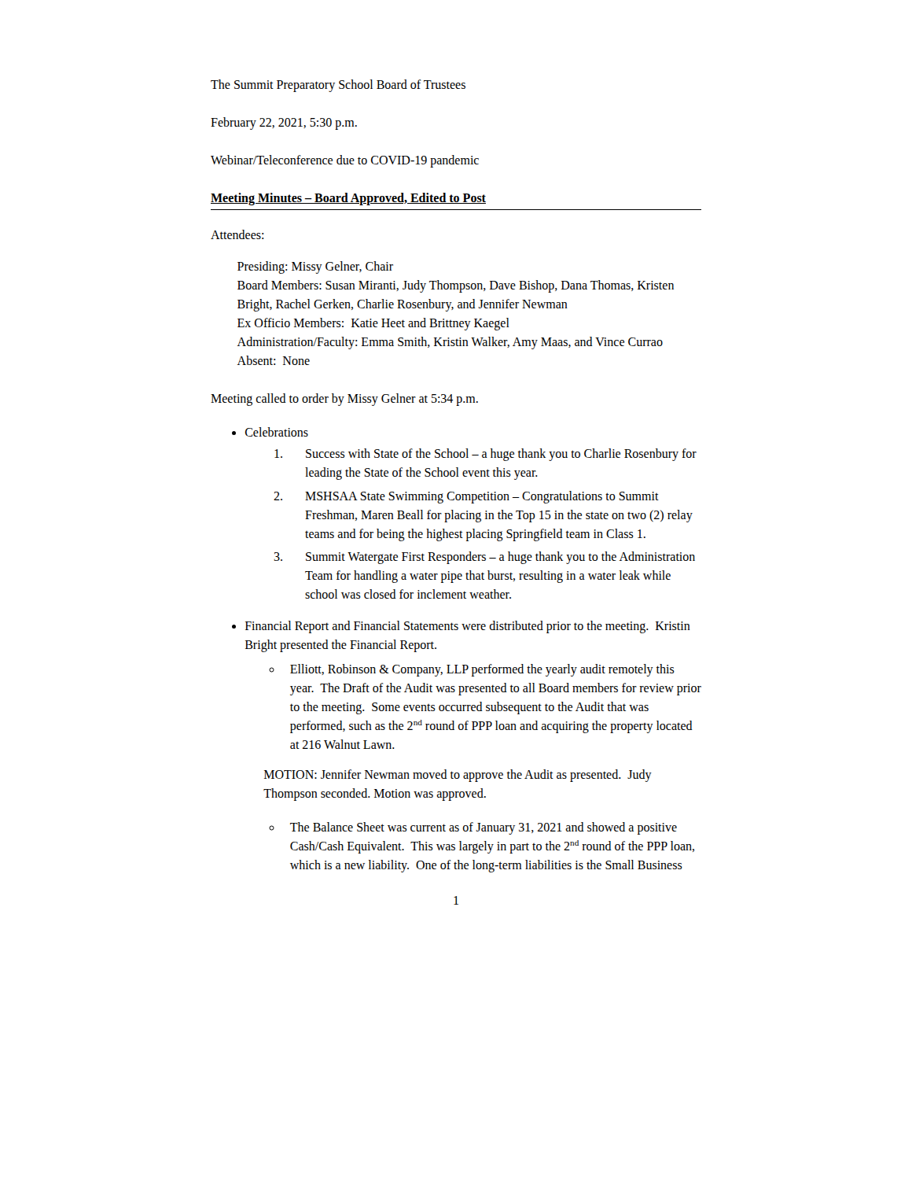The Summit Preparatory School Board of Trustees
February 22, 2021, 5:30 p.m.
Webinar/Teleconference due to COVID-19 pandemic
Meeting Minutes – Board Approved, Edited to Post
Attendees:
Presiding: Missy Gelner, Chair
Board Members: Susan Miranti, Judy Thompson, Dave Bishop, Dana Thomas, Kristen Bright, Rachel Gerken, Charlie Rosenbury, and Jennifer Newman
Ex Officio Members: Katie Heet and Brittney Kaegel
Administration/Faculty: Emma Smith, Kristin Walker, Amy Maas, and Vince Currao
Absent: None
Meeting called to order by Missy Gelner at 5:34 p.m.
Celebrations
Success with State of the School – a huge thank you to Charlie Rosenbury for leading the State of the School event this year.
MSHSAA State Swimming Competition – Congratulations to Summit Freshman, Maren Beall for placing in the Top 15 in the state on two (2) relay teams and for being the highest placing Springfield team in Class 1.
Summit Watergate First Responders – a huge thank you to the Administration Team for handling a water pipe that burst, resulting in a water leak while school was closed for inclement weather.
Financial Report and Financial Statements were distributed prior to the meeting. Kristin Bright presented the Financial Report.
Elliott, Robinson & Company, LLP performed the yearly audit remotely this year. The Draft of the Audit was presented to all Board members for review prior to the meeting. Some events occurred subsequent to the Audit that was performed, such as the 2nd round of PPP loan and acquiring the property located at 216 Walnut Lawn.
MOTION: Jennifer Newman moved to approve the Audit as presented. Judy Thompson seconded. Motion was approved.
The Balance Sheet was current as of January 31, 2021 and showed a positive Cash/Cash Equivalent. This was largely in part to the 2nd round of the PPP loan, which is a new liability. One of the long-term liabilities is the Small Business
1